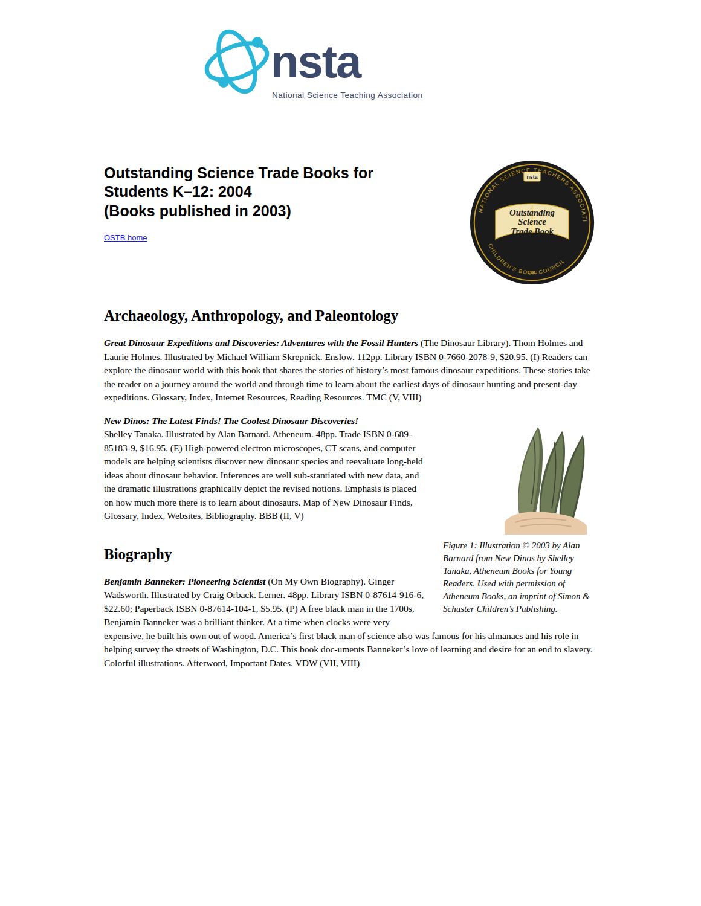nsta National Science Teaching Association
NATIONAL SCIENCE TEACHERS ASSOCIATION CHILDREN'S BOOK COUNCIL Outstanding Science Trade Book nsta CBC
Outstanding Science Trade Books for
Students K–12: 2004
(Books published in 2003)
OSTB home
Archaeology, Anthropology, and Paleontology
Great Dinosaur Expeditions and Discoveries: Adventures with the Fossil Hunters (The Dinosaur Library). Thom Holmes and Laurie Holmes. Illustrated by Michael William Skrepnick. Enslow. 112pp. Library ISBN 0-7660-2078-9, $20.95. (I) Readers can explore the dinosaur world with this book that shares the stories of history’s most famous dinosaur expeditions. These stories take the reader on a journey around the world and through time to learn about the earliest days of dinosaur hunting and present-day expeditions. Glossary, Index, Internet Resources, Reading Resources. TMC (V, VIII)
Figure 1: Illustration © 2003 by Alan Barnard from New Dinos by Shelley Tanaka, Atheneum Books for Young Readers. Used with permission of Atheneum Books, an imprint of Simon & Schuster Children’s Publishing.
New Dinos: The Latest Finds! The Coolest Dinosaur Discoveries!
Shelley Tanaka. Illustrated by Alan Barnard. Atheneum. 48pp. Trade ISBN 0-689-85183-9, $16.95. (E) High-powered electron microscopes, CT scans, and computer models are helping scientists discover new dinosaur species and reevaluate long-held ideas about dinosaur behavior. Inferences are well sub-stantiated with new data, and the dramatic illustrations graphically depict the revised notions. Emphasis is placed on how much more there is to learn about dinosaurs. Map of New Dinosaur Finds, Glossary, Index, Websites, Bibliography. BBB (II, V)
Biography
Benjamin Banneker: Pioneering Scientist (On My Own Biography). Ginger Wadsworth. Illustrated by Craig Orback. Lerner. 48pp. Library ISBN 0-87614-916-6, $22.60; Paperback ISBN 0-87614-104-1, $5.95. (P) A free black man in the 1700s, Benjamin Banneker was a brilliant thinker. At a time when clocks were very expensive, he built his own out of wood. America’s first black man of science also was famous for his almanacs and his role in helping survey the streets of Washington, D.C. This book doc-uments Banneker’s love of learning and desire for an end to slavery. Colorful illustrations. Afterword, Important Dates. VDW (VII, VIII)